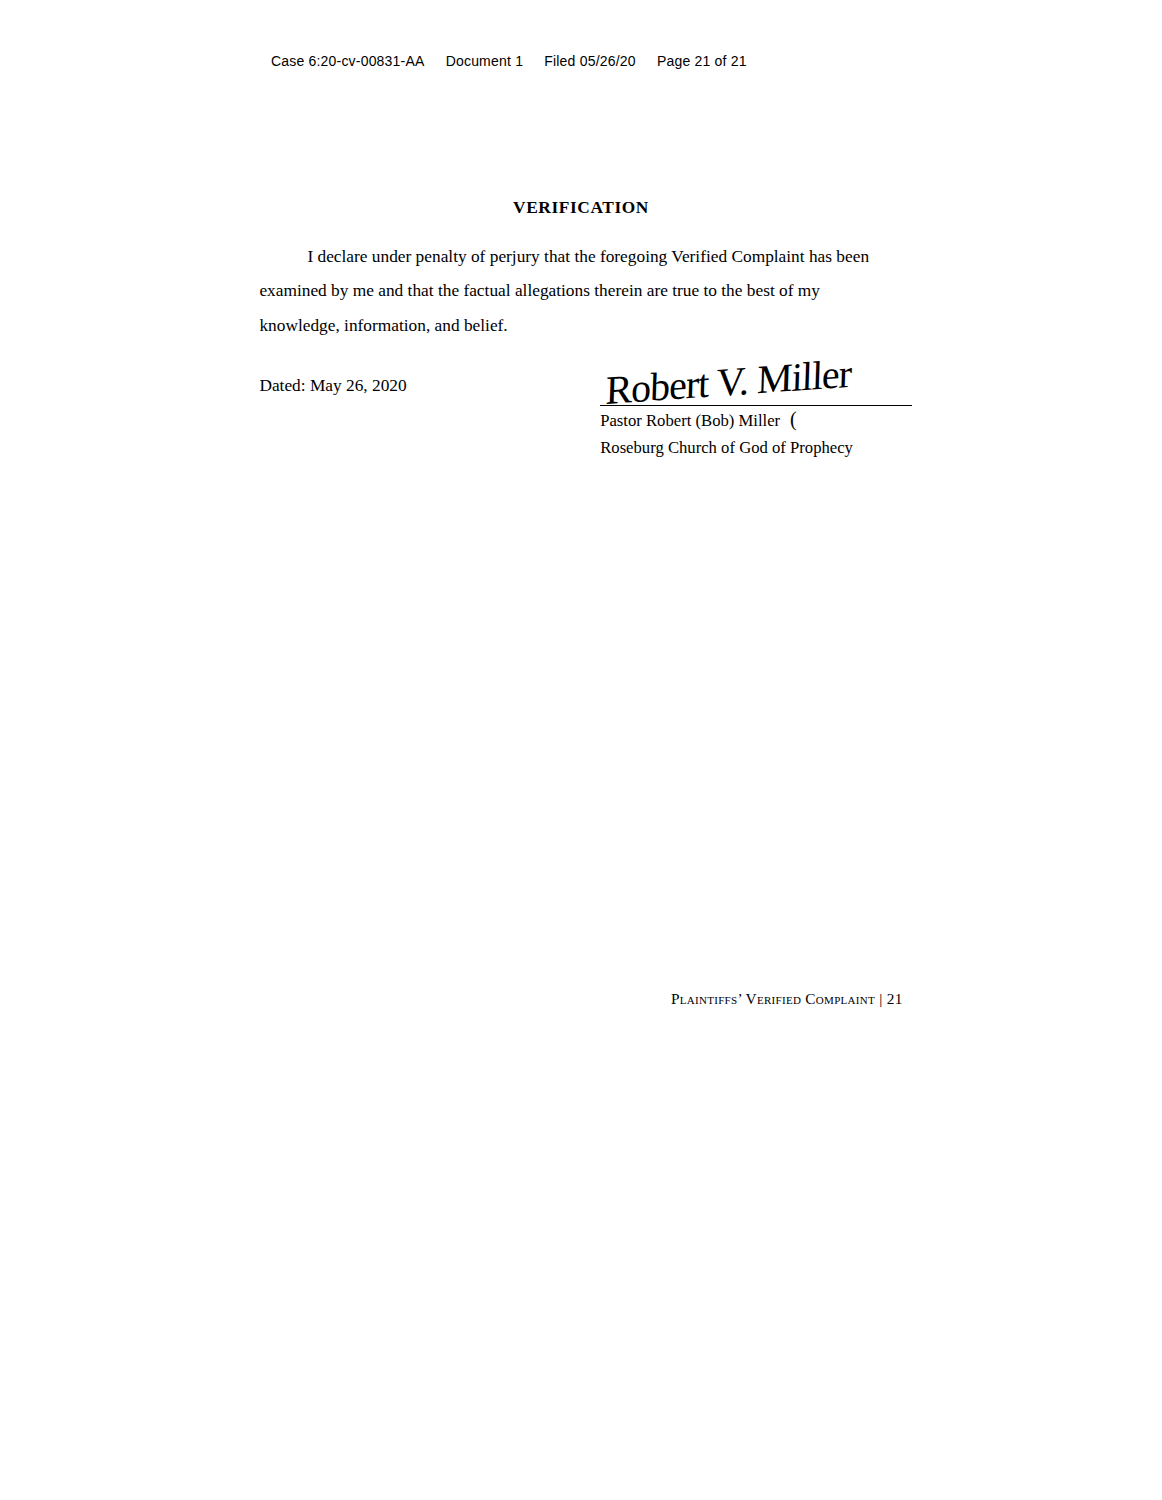Case 6:20-cv-00831-AA Document 1 Filed 05/26/20 Page 21 of 21
VERIFICATION
I declare under penalty of perjury that the foregoing Verified Complaint has been examined by me and that the factual allegations therein are true to the best of my knowledge, information, and belief.
Dated: May 26, 2020
Robert V. Miller
Pastor Robert (Bob) Miller (
Roseburg Church of God of Prophecy
Plaintiffs’ Verified Complaint | 21